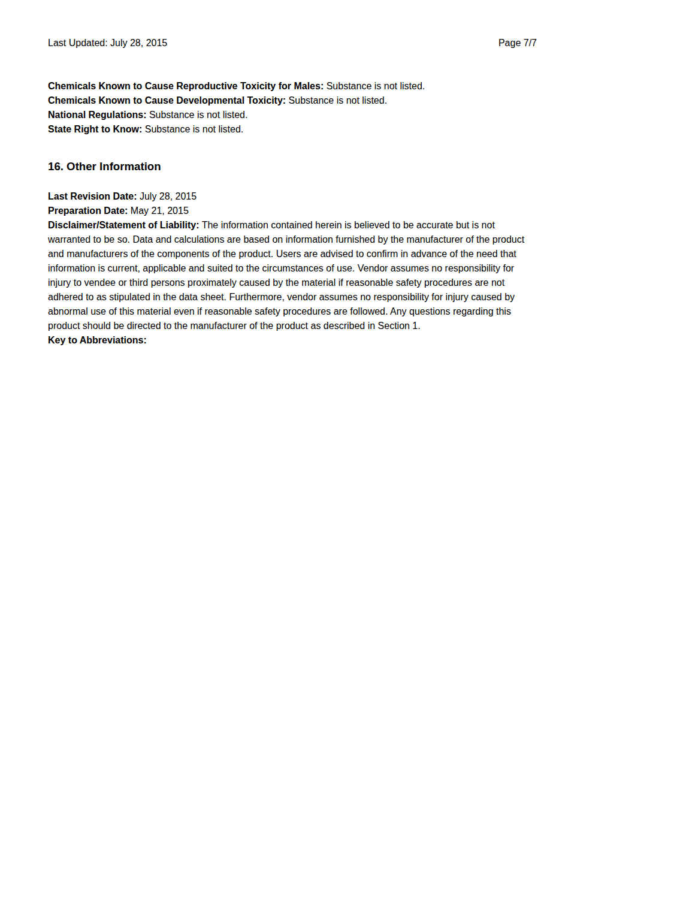Last Updated: July 28, 2015 Page 7/7
Chemicals Known to Cause Reproductive Toxicity for Males: Substance is not listed.
Chemicals Known to Cause Developmental Toxicity: Substance is not listed.
National Regulations: Substance is not listed.
State Right to Know: Substance is not listed.
16. Other Information
Last Revision Date: July 28, 2015
Preparation Date: May 21, 2015
Disclaimer/Statement of Liability: The information contained herein is believed to be accurate but is not warranted to be so. Data and calculations are based on information furnished by the manufacturer of the product and manufacturers of the components of the product. Users are advised to confirm in advance of the need that information is current, applicable and suited to the circumstances of use. Vendor assumes no responsibility for injury to vendee or third persons proximately caused by the material if reasonable safety procedures are not adhered to as stipulated in the data sheet. Furthermore, vendor assumes no responsibility for injury caused by abnormal use of this material even if reasonable safety procedures are followed. Any questions regarding this product should be directed to the manufacturer of the product as described in Section 1.
Key to Abbreviations: